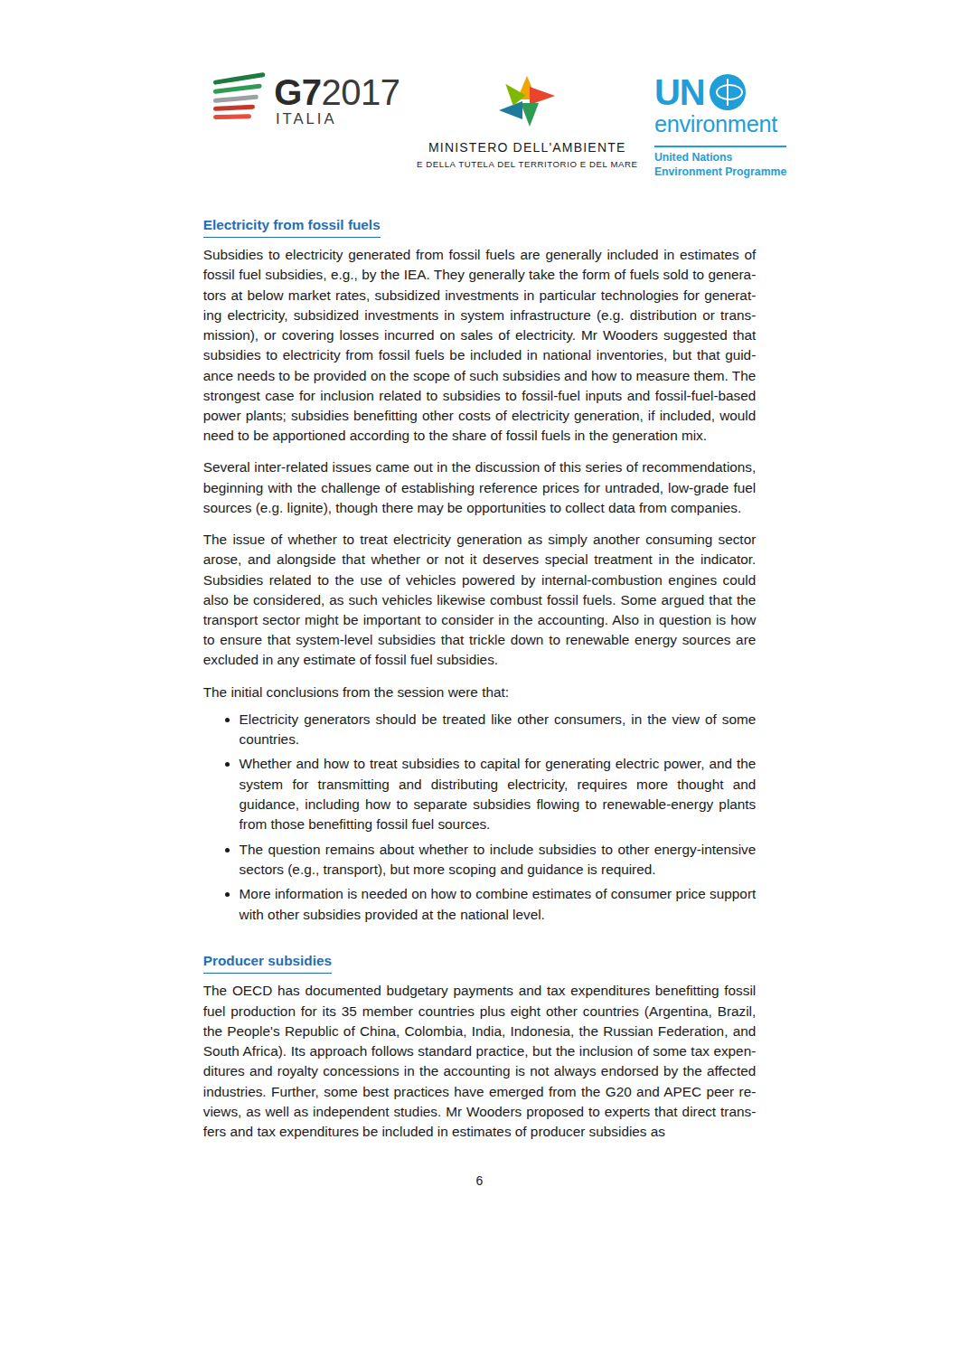G72017
ITALIA
MINISTERO DELL'AMBIENTE
E DELLA TUTELA DEL TERRITORIO E DEL MARE
UN
environment
United Nations
Environment Programme
Electricity from fossil fuels
Subsidies to electricity generated from fossil fuels are generally included in estimates of fossil fuel subsidies, e.g., by the IEA. They generally take the form of fuels sold to generators at below market rates, subsidized investments in particular technologies for generating electricity, subsidized investments in system infrastructure (e.g. distribution or transmission), or covering losses incurred on sales of electricity. Mr Wooders suggested that subsidies to electricity from fossil fuels be included in national inventories, but that guidance needs to be provided on the scope of such subsidies and how to measure them. The strongest case for inclusion related to subsidies to fossil-fuel inputs and fossil-fuel-based power plants; subsidies benefitting other costs of electricity generation, if included, would need to be apportioned according to the share of fossil fuels in the generation mix.
Several inter-related issues came out in the discussion of this series of recommendations, beginning with the challenge of establishing reference prices for untraded, low-grade fuel sources (e.g. lignite), though there may be opportunities to collect data from companies.
The issue of whether to treat electricity generation as simply another consuming sector arose, and alongside that whether or not it deserves special treatment in the indicator. Subsidies related to the use of vehicles powered by internal-combustion engines could also be considered, as such vehicles likewise combust fossil fuels. Some argued that the transport sector might be important to consider in the accounting. Also in question is how to ensure that system-level subsidies that trickle down to renewable energy sources are excluded in any estimate of fossil fuel subsidies.
The initial conclusions from the session were that:
Electricity generators should be treated like other consumers, in the view of some countries.
Whether and how to treat subsidies to capital for generating electric power, and the system for transmitting and distributing electricity, requires more thought and guidance, including how to separate subsidies flowing to renewable-energy plants from those benefitting fossil fuel sources.
The question remains about whether to include subsidies to other energy-intensive sectors (e.g., transport), but more scoping and guidance is required.
More information is needed on how to combine estimates of consumer price support with other subsidies provided at the national level.
Producer subsidies
The OECD has documented budgetary payments and tax expenditures benefitting fossil fuel production for its 35 member countries plus eight other countries (Argentina, Brazil, the People's Republic of China, Colombia, India, Indonesia, the Russian Federation, and South Africa). Its approach follows standard practice, but the inclusion of some tax expenditures and royalty concessions in the accounting is not always endorsed by the affected industries. Further, some best practices have emerged from the G20 and APEC peer reviews, as well as independent studies. Mr Wooders proposed to experts that direct transfers and tax expenditures be included in estimates of producer subsidies as
6